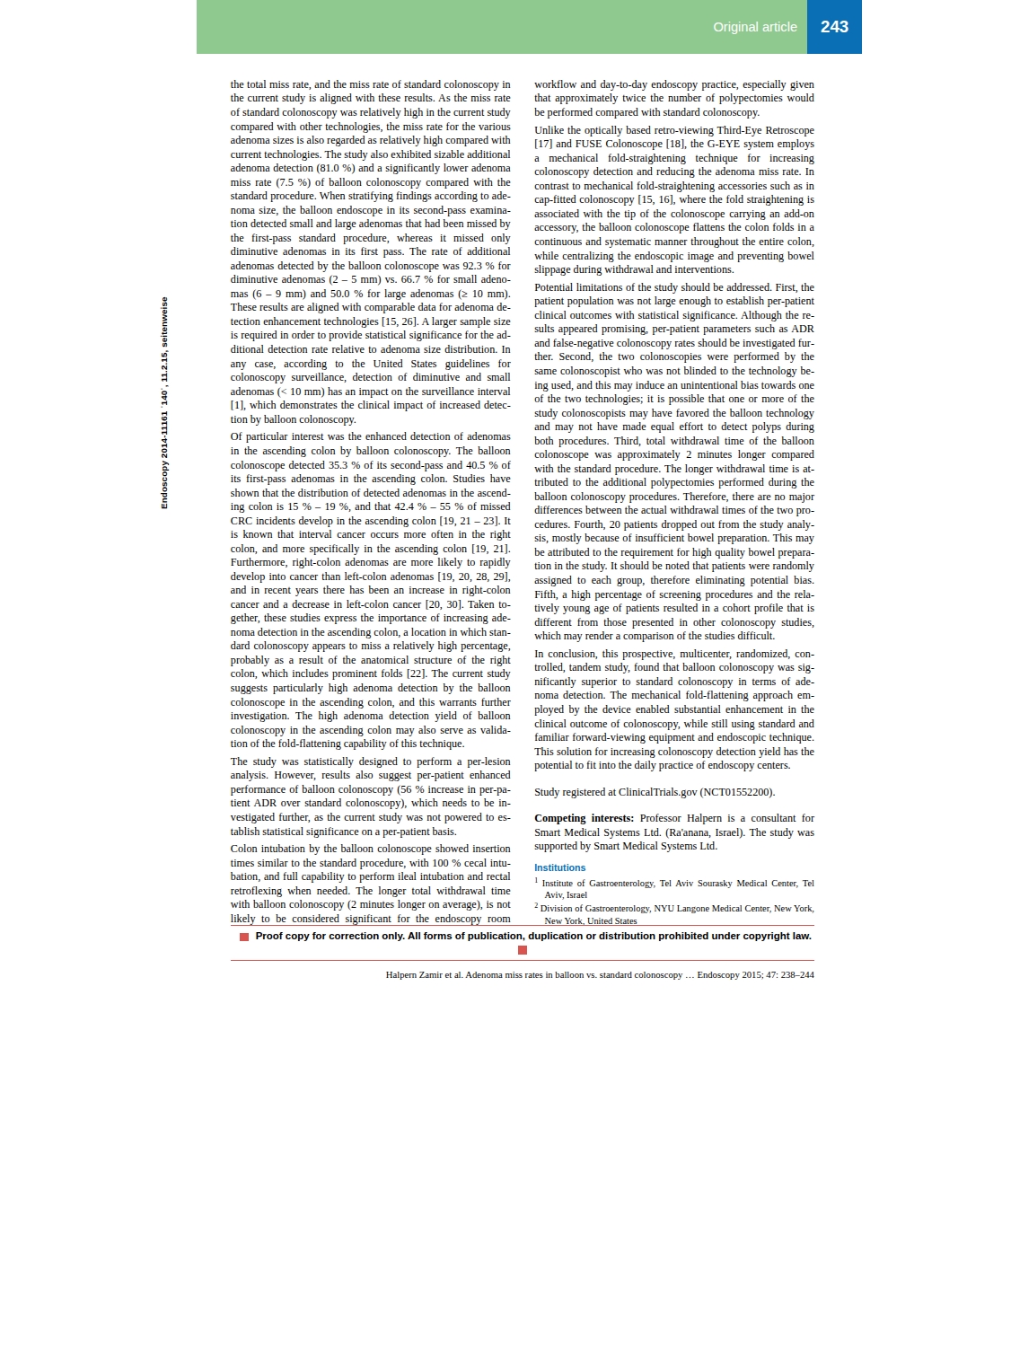Original article
243
Endoscopy 2014-11161 ˈ140ˈ, 11.2.15, seitenweise
the total miss rate, and the miss rate of standard colonoscopy in the current study is aligned with these results. As the miss rate of standard colonoscopy was relatively high in the current study compared with other technologies, the miss rate for the various adenoma sizes is also regarded as relatively high compared with current technologies. The study also exhibited sizable additional adenoma detection (81.0 %) and a significantly lower adenoma miss rate (7.5 %) of balloon colonoscopy compared with the standard procedure. When stratifying findings according to adenoma size, the balloon endoscope in its second-pass examination detected small and large adenomas that had been missed by the first-pass standard procedure, whereas it missed only diminutive adenomas in its first pass. The rate of additional adenomas detected by the balloon colonoscope was 92.3 % for diminutive adenomas (2 – 5 mm) vs. 66.7 % for small adenomas (6 – 9 mm) and 50.0 % for large adenomas (≥ 10 mm). These results are aligned with comparable data for adenoma detection enhancement technologies [15, 26]. A larger sample size is required in order to provide statistical significance for the additional detection rate relative to adenoma size distribution. In any case, according to the United States guidelines for colonoscopy surveillance, detection of diminutive and small adenomas (< 10 mm) has an impact on the surveillance interval [1], which demonstrates the clinical impact of increased detection by balloon colonoscopy.
Of particular interest was the enhanced detection of adenomas in the ascending colon by balloon colonoscopy. The balloon colonoscope detected 35.3 % of its second-pass and 40.5 % of its first-pass adenomas in the ascending colon. Studies have shown that the distribution of detected adenomas in the ascending colon is 15 % – 19 %, and that 42.4 % – 55 % of missed CRC incidents develop in the ascending colon [19, 21 – 23]. It is known that interval cancer occurs more often in the right colon, and more specifically in the ascending colon [19, 21]. Furthermore, right-colon adenomas are more likely to rapidly develop into cancer than left-colon adenomas [19, 20, 28, 29], and in recent years there has been an increase in right-colon cancer and a decrease in left-colon cancer [20, 30]. Taken together, these studies express the importance of increasing adenoma detection in the ascending colon, a location in which standard colonoscopy appears to miss a relatively high percentage, probably as a result of the anatomical structure of the right colon, which includes prominent folds [22]. The current study suggests particularly high adenoma detection by the balloon colonoscope in the ascending colon, and this warrants further investigation. The high adenoma detection yield of balloon colonoscopy in the ascending colon may also serve as validation of the fold-flattening capability of this technique.
The study was statistically designed to perform a per-lesion analysis. However, results also suggest per-patient enhanced performance of balloon colonoscopy (56 % increase in per-patient ADR over standard colonoscopy), which needs to be investigated further, as the current study was not powered to establish statistical significance on a per-patient basis.
Colon intubation by the balloon colonoscope showed insertion times similar to the standard procedure, with 100 % cecal intubation, and full capability to perform ileal intubation and rectal retroflexing when needed. The longer total withdrawal time with balloon colonoscopy (2 minutes longer on average), is not likely to be considered significant for the endoscopy room workflow and day-to-day endoscopy practice, especially given that approximately twice the number of polypectomies would be performed compared with standard colonoscopy.
Unlike the optically based retro-viewing Third-Eye Retroscope [17] and FUSE Colonoscope [18], the G-EYE system employs a mechanical fold-straightening technique for increasing colonoscopy detection and reducing the adenoma miss rate. In contrast to mechanical fold-straightening accessories such as in cap-fitted colonoscopy [15, 16], where the fold straightening is associated with the tip of the colonoscope carrying an add-on accessory, the balloon colonoscope flattens the colon folds in a continuous and systematic manner throughout the entire colon, while centralizing the endoscopic image and preventing bowel slippage during withdrawal and interventions.
Potential limitations of the study should be addressed. First, the patient population was not large enough to establish per-patient clinical outcomes with statistical significance. Although the results appeared promising, per-patient parameters such as ADR and false-negative colonoscopy rates should be investigated further. Second, the two colonoscopies were performed by the same colonoscopist who was not blinded to the technology being used, and this may induce an unintentional bias towards one of the two technologies; it is possible that one or more of the study colonoscopists may have favored the balloon technology and may not have made equal effort to detect polyps during both procedures. Third, total withdrawal time of the balloon colonoscope was approximately 2 minutes longer compared with the standard procedure. The longer withdrawal time is attributed to the additional polypectomies performed during the balloon colonoscopy procedures. Therefore, there are no major differences between the actual withdrawal times of the two procedures. Fourth, 20 patients dropped out from the study analysis, mostly because of insufficient bowel preparation. This may be attributed to the requirement for high quality bowel preparation in the study. It should be noted that patients were randomly assigned to each group, therefore eliminating potential bias. Fifth, a high percentage of screening procedures and the relatively young age of patients resulted in a cohort profile that is different from those presented in other colonoscopy studies, which may render a comparison of the studies difficult.
In conclusion, this prospective, multicenter, randomized, controlled, tandem study, found that balloon colonoscopy was significantly superior to standard colonoscopy in terms of adenoma detection. The mechanical fold-flattening approach employed by the device enabled substantial enhancement in the clinical outcome of colonoscopy, while still using standard and familiar forward-viewing equipment and endoscopic technique. This solution for increasing colonoscopy detection yield has the potential to fit into the daily practice of endoscopy centers.
Study registered at ClinicalTrials.gov (NCT01552200).
Competing interests: Professor Halpern is a consultant for Smart Medical Systems Ltd. (Ra'anana, Israel). The study was supported by Smart Medical Systems Ltd.
Institutions
1 Institute of Gastroenterology, Tel Aviv Sourasky Medical Center, Tel Aviv, Israel
2 Division of Gastroenterology, NYU Langone Medical Center, New York, New York, United States
Proof copy for correction only. All forms of publication, duplication or distribution prohibited under copyright law.
Halpern Zamir et al. Adenoma miss rates in balloon vs. standard colonoscopy … Endoscopy 2015; 47: 238–244